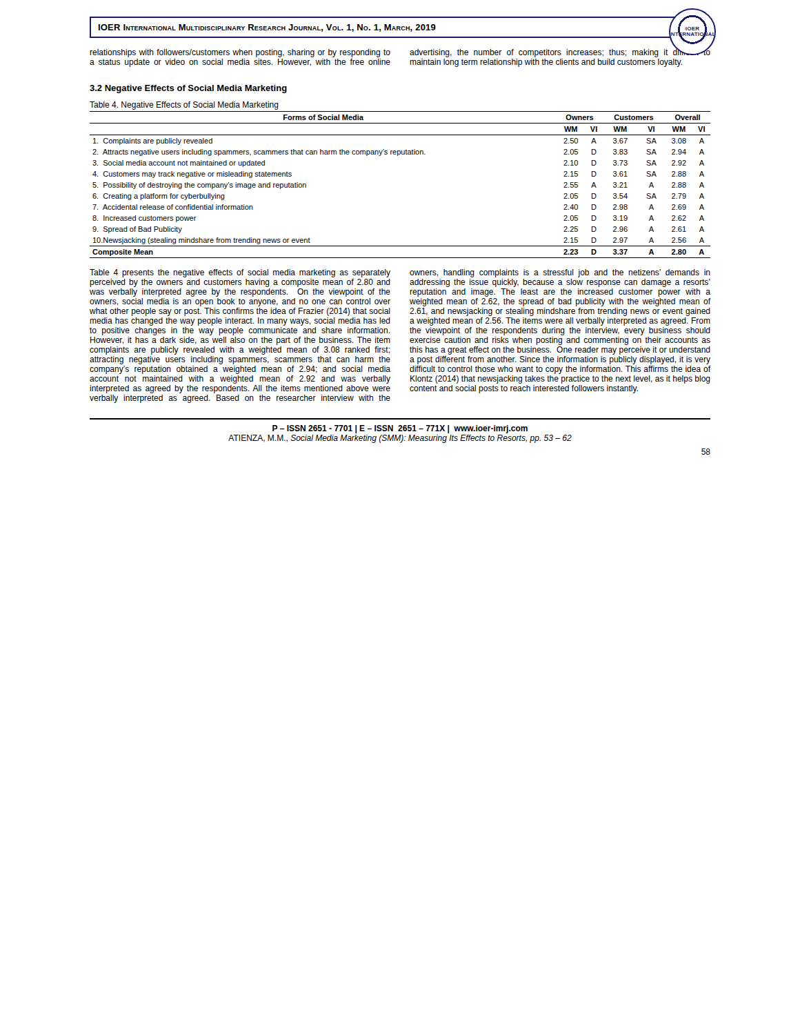IOER International Multidisciplinary Research Journal, Vol. 1, No. 1, March, 2019
IOER
INTERNATIONAL
relationships with followers/customers when posting, sharing or by responding to a status update or video on social media sites. However, with the free online advertising, the number of competitors increases; thus; making it difficult to maintain long term relationship with the clients and build customers loyalty.
3.2 Negative Effects of Social Media Marketing
Table 4. Negative Effects of Social Media Marketing
| Forms of Social Media | Owners | Customers | Overall |
| --- | --- | --- | --- |
| | WM | VI | WM | VI | WM | VI |
| 1. Complaints are publicly revealed | 2.50 | A | 3.67 | SA | 3.08 | A |
| 2. Attracts negative users including spammers, scammers that can harm the company’s reputation. | 2.05 | D | 3.83 | SA | 2.94 | A |
| 3. Social media account not maintained or updated | 2.10 | D | 3.73 | SA | 2.92 | A |
| 4. Customers may track negative or misleading statements | 2.15 | D | 3.61 | SA | 2.88 | A |
| 5. Possibility of destroying the company’s image and reputation | 2.55 | A | 3.21 | A | 2.88 | A |
| 6. Creating a platform for cyberbullying | 2.05 | D | 3.54 | SA | 2.79 | A |
| 7. Accidental release of confidential information | 2.40 | D | 2.98 | A | 2.69 | A |
| 8. Increased customers power | 2.05 | D | 3.19 | A | 2.62 | A |
| 9. Spread of Bad Publicity | 2.25 | D | 2.96 | A | 2.61 | A |
| 10.Newsjacking (stealing mindshare from trending news or event | 2.15 | D | 2.97 | A | 2.56 | A |
| Composite Mean | 2.23 | D | 3.37 | A | 2.80 | A |
Table 4 presents the negative effects of social media marketing as separately perceived by the owners and customers having a composite mean of 2.80 and was verbally interpreted agree by the respondents. On the viewpoint of the owners, social media is an open book to anyone, and no one can control over what other people say or post. This confirms the idea of Frazier (2014) that social media has changed the way people interact. In many ways, social media has led to positive changes in the way people communicate and share information. However, it has a dark side, as well also on the part of the business. The item complaints are publicly revealed with a weighted mean of 3.08 ranked first; attracting negative users including spammers, scammers that can harm the company’s reputation obtained a weighted mean of 2.94; and social media account not maintained with a weighted mean of 2.92 and was verbally interpreted as agreed by the respondents. All the items mentioned above were verbally interpreted as agreed. Based on the researcher interview with the owners, handling complaints is a stressful job and the netizens’ demands in addressing the issue quickly, because a slow response can damage a resorts’ reputation and image. The least are the increased customer power with a weighted mean of 2.62, the spread of bad publicity with the weighted mean of 2.61, and newsjacking or stealing mindshare from trending news or event gained a weighted mean of 2.56. The items were all verbally interpreted as agreed. From the viewpoint of the respondents during the interview, every business should exercise caution and risks when posting and commenting on their accounts as this has a great effect on the business. One reader may perceive it or understand a post different from another. Since the information is publicly displayed, it is very difficult to control those who want to copy the information. This affirms the idea of Klontz (2014) that newsjacking takes the practice to the next level, as it helps blog content and social posts to reach interested followers instantly.
P – ISSN 2651 - 7701 | E – ISSN 2651 – 771X | www.ioer-imrj.com
ATIENZA, M.M., Social Media Marketing (SMM): Measuring Its Effects to Resorts, pp. 53 – 62
58